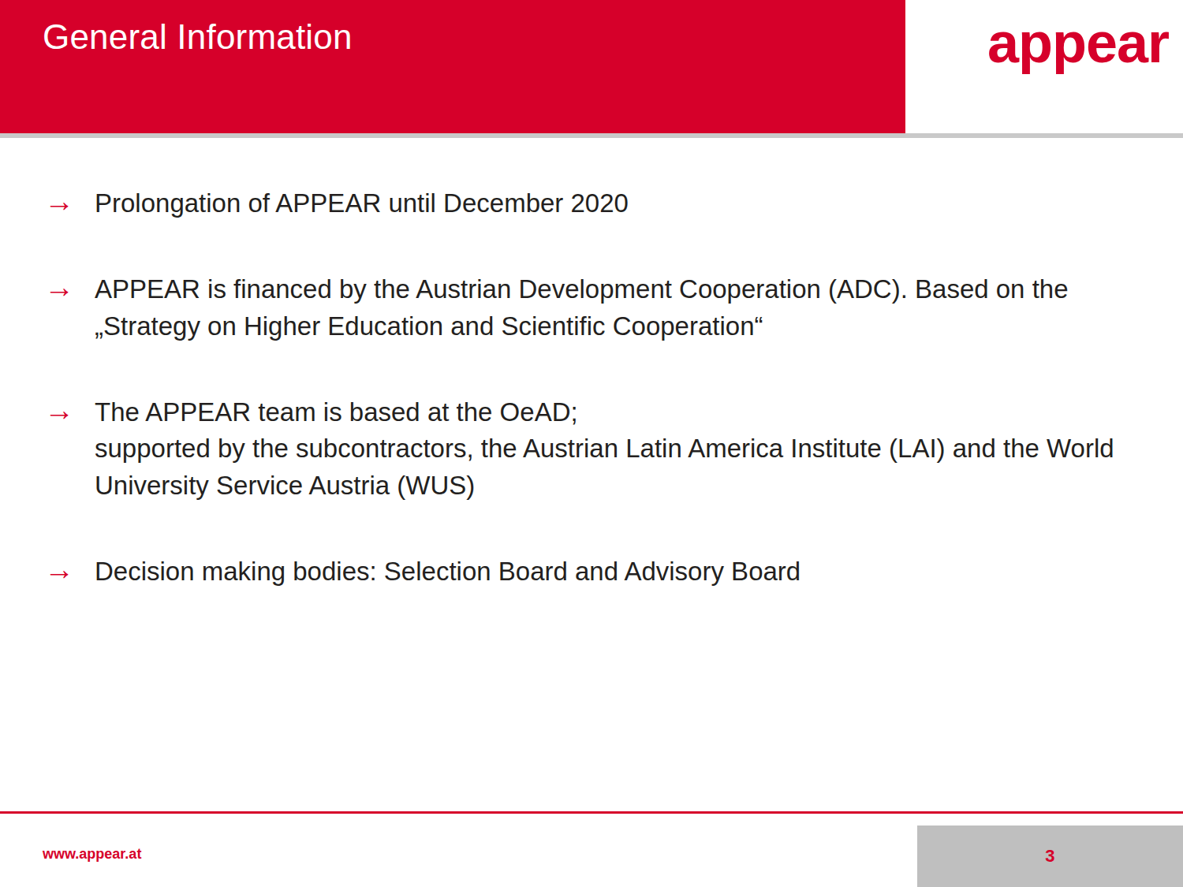General Information
appear
Prolongation of APPEAR until December 2020
APPEAR is financed by the Austrian Development Cooperation (ADC). Based on the „Strategy on Higher Education and Scientific Cooperation“
The APPEAR team is based at the OeAD;
supported by the subcontractors, the Austrian Latin America Institute (LAI) and the World University Service Austria (WUS)
Decision making bodies: Selection Board and Advisory Board
www.appear.at
3